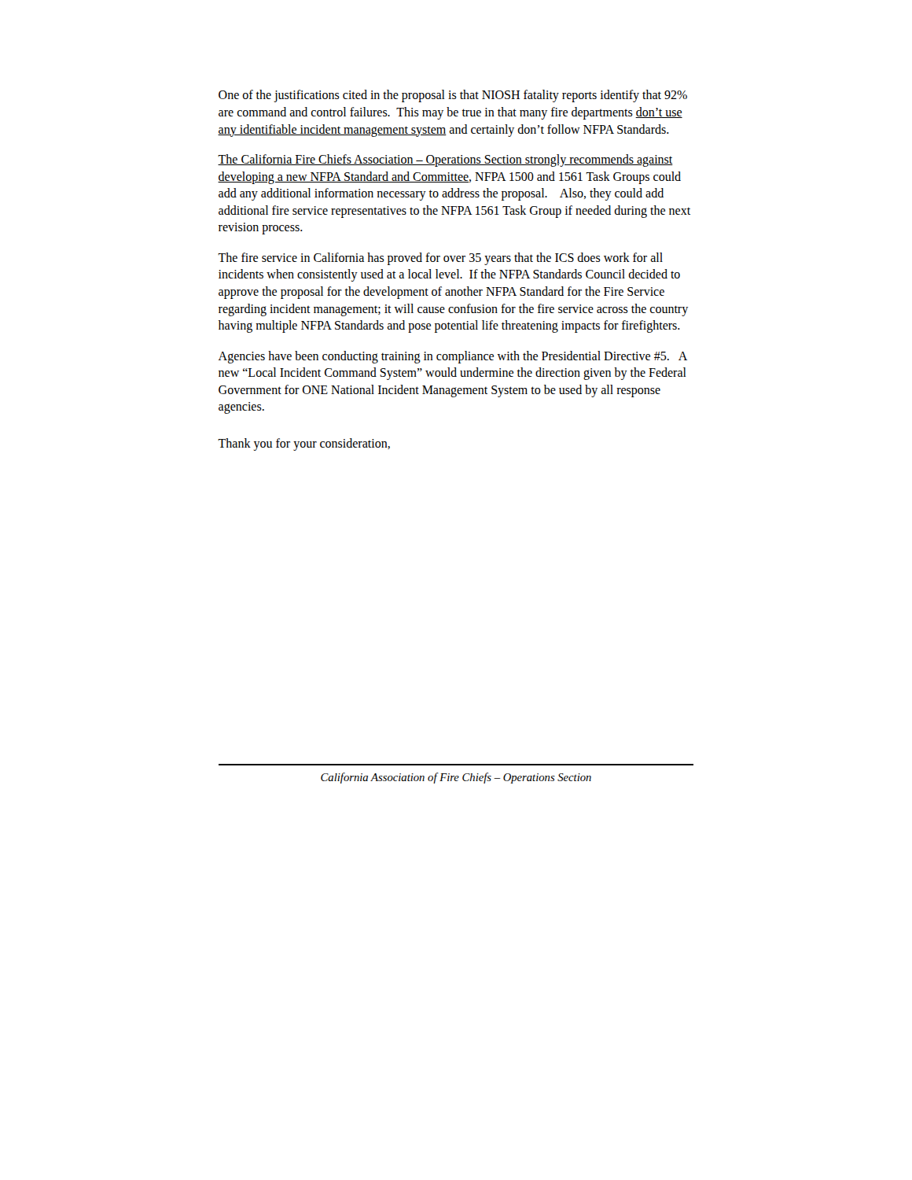One of the justifications cited in the proposal is that NIOSH fatality reports identify that 92% are command and control failures. This may be true in that many fire departments don’t use any identifiable incident management system and certainly don’t follow NFPA Standards.
The California Fire Chiefs Association – Operations Section strongly recommends against developing a new NFPA Standard and Committee, NFPA 1500 and 1561 Task Groups could add any additional information necessary to address the proposal. Also, they could add additional fire service representatives to the NFPA 1561 Task Group if needed during the next revision process.
The fire service in California has proved for over 35 years that the ICS does work for all incidents when consistently used at a local level. If the NFPA Standards Council decided to approve the proposal for the development of another NFPA Standard for the Fire Service regarding incident management; it will cause confusion for the fire service across the country having multiple NFPA Standards and pose potential life threatening impacts for firefighters.
Agencies have been conducting training in compliance with the Presidential Directive #5. A new “Local Incident Command System” would undermine the direction given by the Federal Government for ONE National Incident Management System to be used by all response agencies.
Thank you for your consideration,
California Association of Fire Chiefs – Operations Section